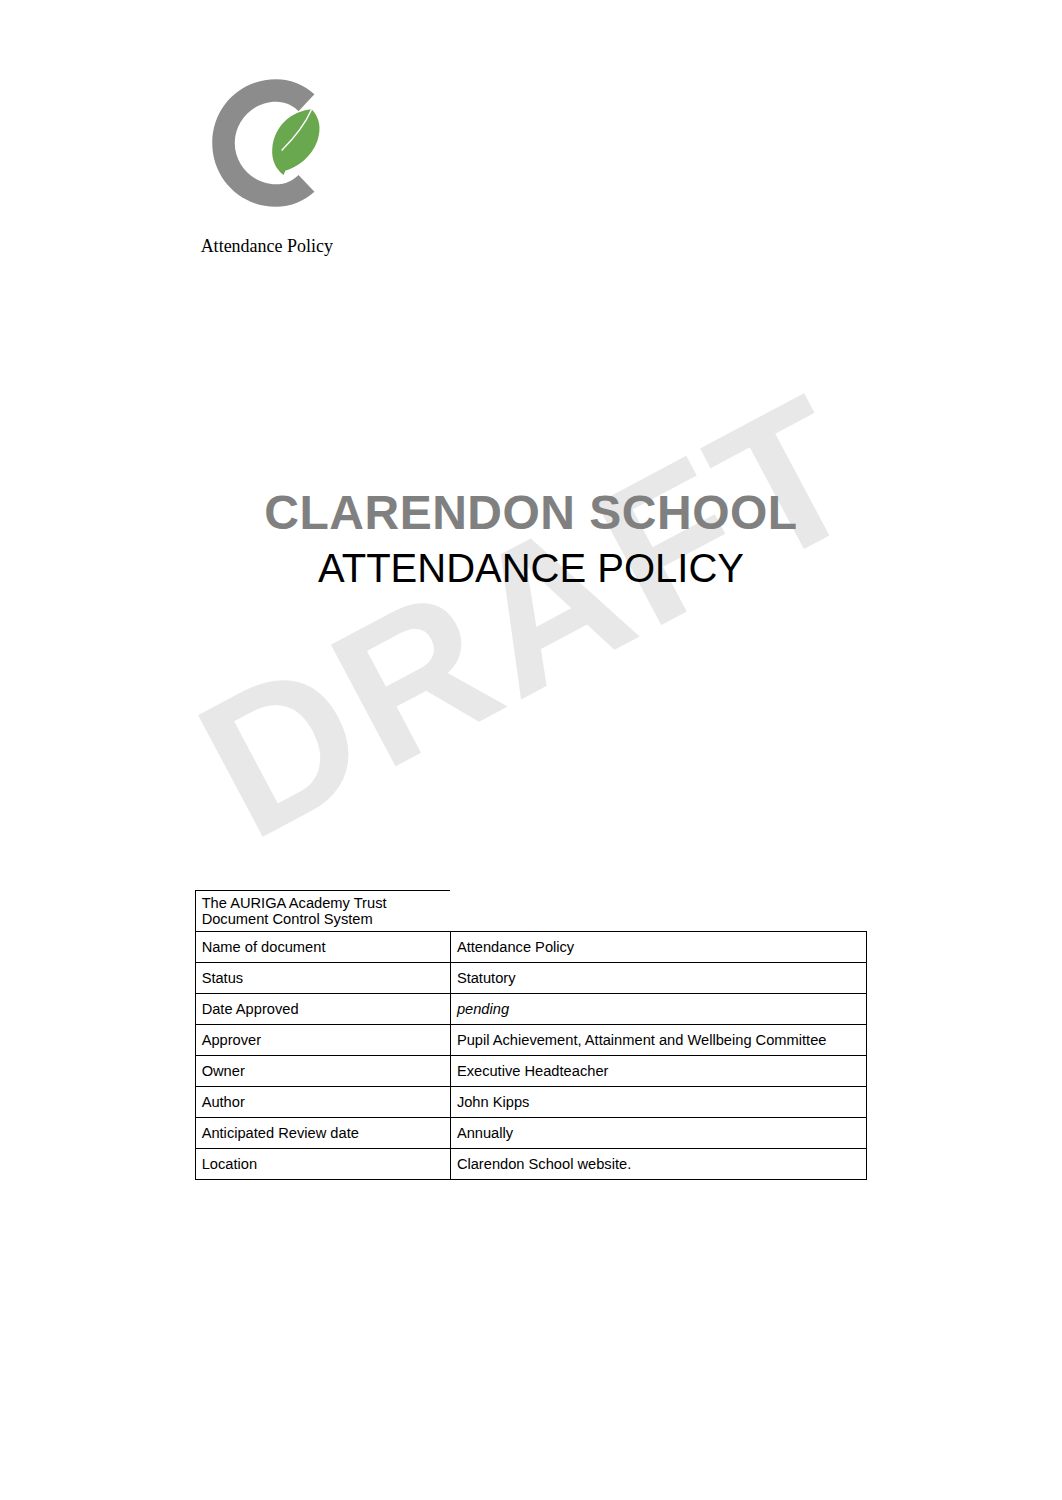DRAFT
Attendance Policy
CLARENDON SCHOOL
ATTENDANCE POLICY
| The AURIGA Academy Trust Document Control System | |
| Name of document | Attendance Policy |
| Status | Statutory |
| Date Approved | pending |
| Approver | Pupil Achievement, Attainment and Wellbeing Committee |
| Owner | Executive Headteacher |
| Author | John Kipps |
| Anticipated Review date | Annually |
| Location | Clarendon School website. |